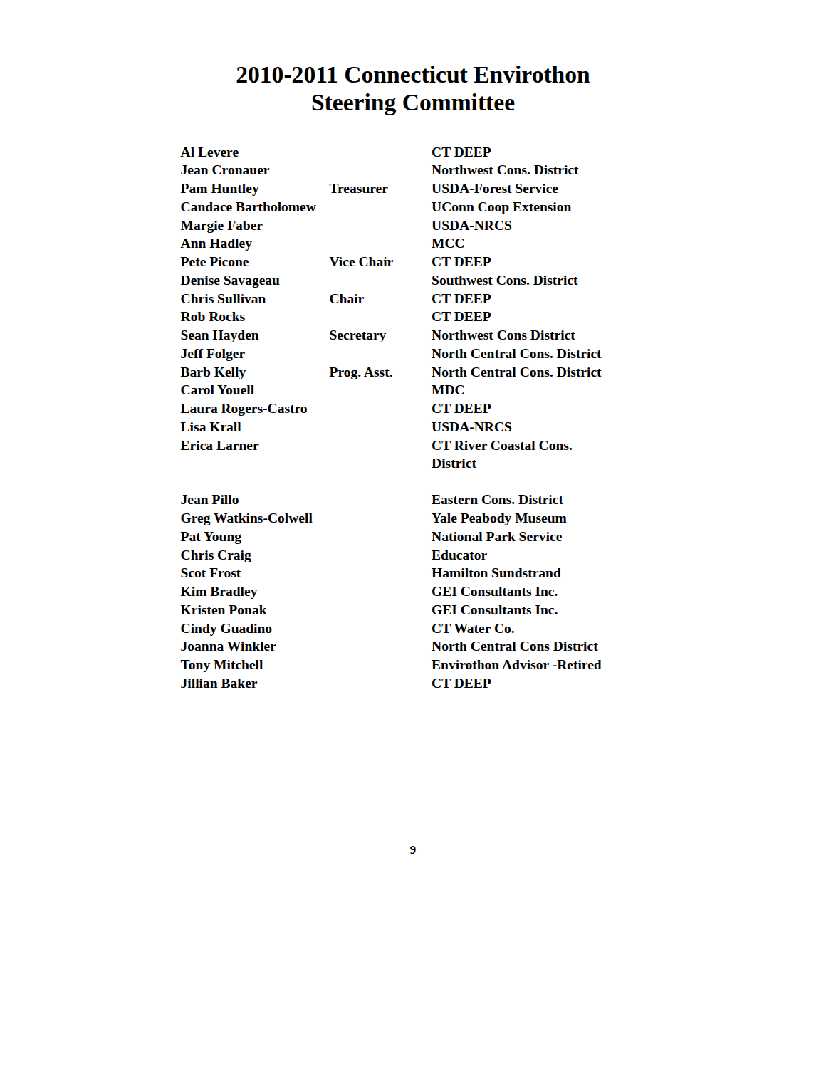2010-2011 Connecticut Envirothon
Steering Committee
| Al Levere | | CT DEEP |
| Jean Cronauer | | Northwest Cons. District |
| Pam Huntley | Treasurer | USDA-Forest Service |
| Candace Bartholomew | | UConn Coop Extension |
| Margie Faber | | USDA-NRCS |
| Ann Hadley | | MCC |
| Pete Picone | Vice Chair | CT DEEP |
| Denise Savageau | | Southwest Cons. District |
| Chris Sullivan | Chair | CT DEEP |
| Rob Rocks | | CT DEEP |
| Sean Hayden | Secretary | Northwest Cons District |
| Jeff Folger | | North Central Cons. District |
| Barb Kelly | Prog. Asst. | North Central Cons. District |
| Carol Youell | | MDC |
| Laura Rogers-Castro | | CT DEEP |
| Lisa Krall | | USDA-NRCS |
| Erica Larner | | CT River Coastal Cons. District |
| Jean Pillo | | Eastern Cons. District |
| Greg Watkins-Colwell | | Yale Peabody Museum |
| Pat Young | | National Park Service |
| Chris Craig | | Educator |
| Scot Frost | | Hamilton Sundstrand |
| Kim Bradley | | GEI Consultants Inc. |
| Kristen Ponak | | GEI Consultants Inc. |
| Cindy Guadino | | CT Water Co. |
| Joanna Winkler | | North Central Cons District |
| Tony Mitchell | | Envirothon Advisor -Retired |
| Jillian Baker | | CT DEEP |
9